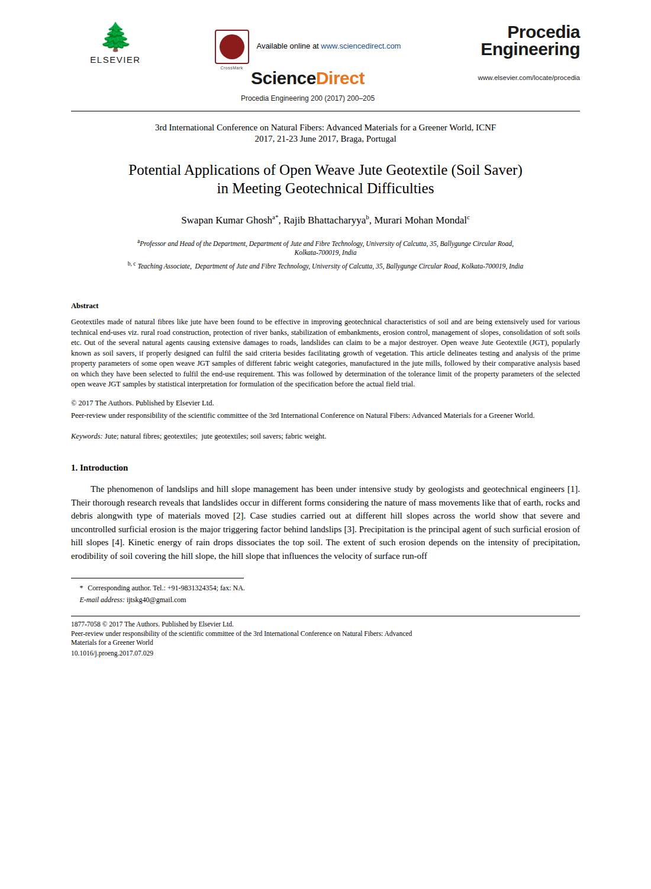🌲
ELSEVIER
CrossMark Available online at www.sciencedirect.com
ScienceDirect
Procedia Engineering 200 (2017) 200–205
Procedia
Engineering
www.elsevier.com/locate/procedia
3rd International Conference on Natural Fibers: Advanced Materials for a Greener World, ICNF
2017, 21-23 June 2017, Braga, Portugal
Potential Applications of Open Weave Jute Geotextile (Soil Saver)
in Meeting Geotechnical Difficulties
Swapan Kumar Ghosha*, Rajib Bhattacharyyab, Murari Mohan Mondalc
aProfessor and Head of the Department, Department of Jute and Fibre Technology, University of Calcutta, 35, Ballygunge Circular Road,
Kolkata-700019, India
b, c Teaching Associate, Department of Jute and Fibre Technology, University of Calcutta, 35, Ballygunge Circular Road, Kolkata-700019, India
Abstract
Geotextiles made of natural fibres like jute have been found to be effective in improving geotechnical characteristics of soil and are being extensively used for various technical end-uses viz. rural road construction, protection of river banks, stabilization of embankments, erosion control, management of slopes, consolidation of soft soils etc. Out of the several natural agents causing extensive damages to roads, landslides can claim to be a major destroyer. Open weave Jute Geotextile (JGT), popularly known as soil savers, if properly designed can fulfil the said criteria besides facilitating growth of vegetation. This article delineates testing and analysis of the prime property parameters of some open weave JGT samples of different fabric weight categories, manufactured in the jute mills, followed by their comparative analysis based on which they have been selected to fulfil the end-use requirement. This was followed by determination of the tolerance limit of the property parameters of the selected open weave JGT samples by statistical interpretation for formulation of the specification before the actual field trial.
© 2017 The Authors. Published by Elsevier Ltd.
Peer-review under responsibility of the scientific committee of the 3rd International Conference on Natural Fibers: Advanced Materials for a Greener World.
Keywords: Jute; natural fibres; geotextiles; jute geotextiles; soil savers; fabric weight.
1. Introduction
The phenomenon of landslips and hill slope management has been under intensive study by geologists and geotechnical engineers [1]. Their thorough research reveals that landslides occur in different forms considering the nature of mass movements like that of earth, rocks and debris alongwith type of materials moved [2]. Case studies carried out at different hill slopes across the world show that severe and uncontrolled surficial erosion is the major triggering factor behind landslips [3]. Precipitation is the principal agent of such surficial erosion of hill slopes [4]. Kinetic energy of rain drops dissociates the top soil. The extent of such erosion depends on the intensity of precipitation, erodibility of soil covering the hill slope, the hill slope that influences the velocity of surface run-off
* Corresponding author. Tel.: +91-9831324354; fax: NA.
E-mail address: ijtskg40@gmail.com
1877-7058 © 2017 The Authors. Published by Elsevier Ltd.
Peer-review under responsibility of the scientific committee of the 3rd International Conference on Natural Fibers: Advanced
Materials for a Greener World
10.1016/j.proeng.2017.07.029